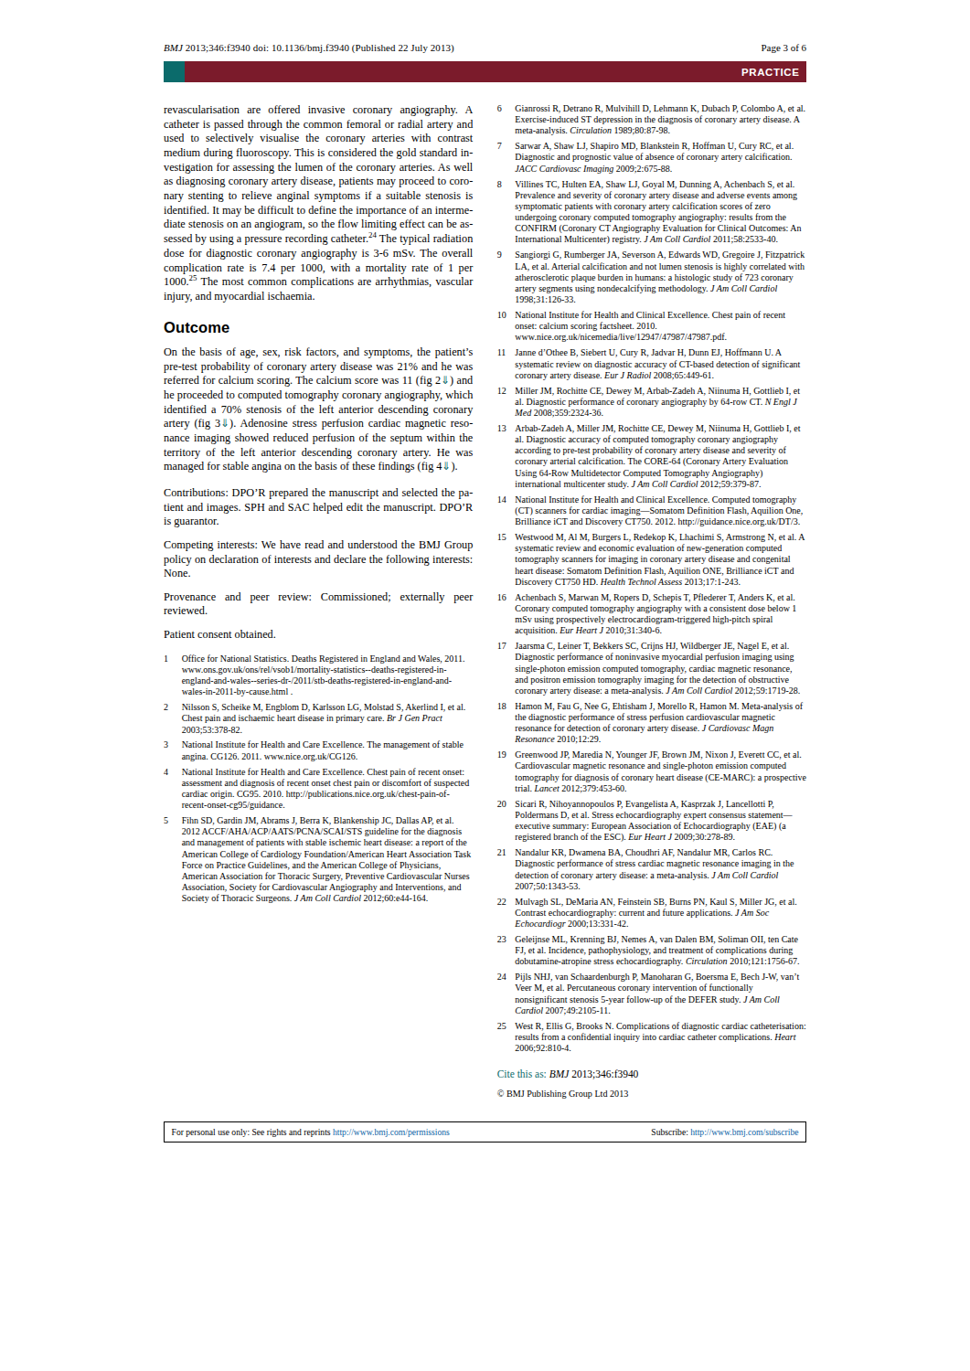BMJ 2013;346:f3940 doi: 10.1136/bmj.f3940 (Published 22 July 2013)
Page 3 of 6
PRACTICE
revascularisation are offered invasive coronary angiography. A catheter is passed through the common femoral or radial artery and used to selectively visualise the coronary arteries with contrast medium during fluoroscopy. This is considered the gold standard investigation for assessing the lumen of the coronary arteries. As well as diagnosing coronary artery disease, patients may proceed to coronary stenting to relieve anginal symptoms if a suitable stenosis is identified. It may be difficult to define the importance of an intermediate stenosis on an angiogram, so the flow limiting effect can be assessed by using a pressure recording catheter.24 The typical radiation dose for diagnostic coronary angiography is 3-6 mSv. The overall complication rate is 7.4 per 1000, with a mortality rate of 1 per 1000.25 The most common complications are arrhythmias, vascular injury, and myocardial ischaemia.
Outcome
On the basis of age, sex, risk factors, and symptoms, the patient’s pre-test probability of coronary artery disease was 21% and he was referred for calcium scoring. The calcium score was 11 (fig 2⇓) and he proceeded to computed tomography coronary angiography, which identified a 70% stenosis of the left anterior descending coronary artery (fig 3⇓). Adenosine stress perfusion cardiac magnetic resonance imaging showed reduced perfusion of the septum within the territory of the left anterior descending coronary artery. He was managed for stable angina on the basis of these findings (fig 4⇓).
Contributions: DPO’R prepared the manuscript and selected the patient and images. SPH and SAC helped edit the manuscript. DPO’R is guarantor.
Competing interests: We have read and understood the BMJ Group policy on declaration of interests and declare the following interests: None.
Provenance and peer review: Commissioned; externally peer reviewed.
Patient consent obtained.
1 Office for National Statistics. Deaths Registered in England and Wales, 2011. www.ons.gov.uk/ons/rel/vsob1/mortality-statistics--deaths-registered-in-england-and-wales--series-dr-/2011/stb-deaths-registered-in-england-and-wales-in-2011-by-cause.html .
2 Nilsson S, Scheike M, Engblom D, Karlsson LG, Molstad S, Akerlind I, et al. Chest pain and ischaemic heart disease in primary care. Br J Gen Pract 2003;53:378-82.
3 National Institute for Health and Care Excellence. The management of stable angina. CG126. 2011. www.nice.org.uk/CG126.
4 National Institute for Health and Care Excellence. Chest pain of recent onset: assessment and diagnosis of recent onset chest pain or discomfort of suspected cardiac origin. CG95. 2010. http://publications.nice.org.uk/chest-pain-of-recent-onset-cg95/guidance.
5 Fihn SD, Gardin JM, Abrams J, Berra K, Blankenship JC, Dallas AP, et al. 2012 ACCF/AHA/ACP/AATS/PCNA/SCAI/STS guideline for the diagnosis and management of patients with stable ischemic heart disease: a report of the American College of Cardiology Foundation/American Heart Association Task Force on Practice Guidelines, and the American College of Physicians, American Association for Thoracic Surgery, Preventive Cardiovascular Nurses Association, Society for Cardiovascular Angiography and Interventions, and Society of Thoracic Surgeons. J Am Coll Cardiol 2012;60:e44-164.
6 Gianrossi R, Detrano R, Mulvihill D, Lehmann K, Dubach P, Colombo A, et al. Exercise-induced ST depression in the diagnosis of coronary artery disease. A meta-analysis. Circulation 1989;80:87-98.
7 Sarwar A, Shaw LJ, Shapiro MD, Blankstein R, Hoffman U, Cury RC, et al. Diagnostic and prognostic value of absence of coronary artery calcification. JACC Cardiovasc Imaging 2009;2:675-88.
8 Villines TC, Hulten EA, Shaw LJ, Goyal M, Dunning A, Achenbach S, et al. Prevalence and severity of coronary artery disease and adverse events among symptomatic patients with coronary artery calcification scores of zero undergoing coronary computed tomography angiography: results from the CONFIRM (Coronary CT Angiography Evaluation for Clinical Outcomes: An International Multicenter) registry. J Am Coll Cardiol 2011;58:2533-40.
9 Sangiorgi G, Rumberger JA, Severson A, Edwards WD, Gregoire J, Fitzpatrick LA, et al. Arterial calcification and not lumen stenosis is highly correlated with atherosclerotic plaque burden in humans: a histologic study of 723 coronary artery segments using nondecalcifying methodology. J Am Coll Cardiol 1998;31:126-33.
10 National Institute for Health and Clinical Excellence. Chest pain of recent onset: calcium scoring factsheet. 2010. www.nice.org.uk/nicemedia/live/12947/47987/47987.pdf.
11 Janne d’Othee B, Siebert U, Cury R, Jadvar H, Dunn EJ, Hoffmann U. A systematic review on diagnostic accuracy of CT-based detection of significant coronary artery disease. Eur J Radiol 2008;65:449-61.
12 Miller JM, Rochitte CE, Dewey M, Arbab-Zadeh A, Niinuma H, Gottlieb I, et al. Diagnostic performance of coronary angiography by 64-row CT. N Engl J Med 2008;359:2324-36.
13 Arbab-Zadeh A, Miller JM, Rochitte CE, Dewey M, Niinuma H, Gottlieb I, et al. Diagnostic accuracy of computed tomography coronary angiography according to pre-test probability of coronary artery disease and severity of coronary arterial calcification. The CORE-64 (Coronary Artery Evaluation Using 64-Row Multidetector Computed Tomography Angiography) international multicenter study. J Am Coll Cardiol 2012;59:379-87.
14 National Institute for Health and Clinical Excellence. Computed tomography (CT) scanners for cardiac imaging—Somatom Definition Flash, Aquilion One, Brilliance iCT and Discovery CT750. 2012. http://guidance.nice.org.uk/DT/3.
15 Westwood M, Al M, Burgers L, Redekop K, Lhachimi S, Armstrong N, et al. A systematic review and economic evaluation of new-generation computed tomography scanners for imaging in coronary artery disease and congenital heart disease: Somatom Definition Flash, Aquilion ONE, Brilliance iCT and Discovery CT750 HD. Health Technol Assess 2013;17:1-243.
16 Achenbach S, Marwan M, Ropers D, Schepis T, Pflederer T, Anders K, et al. Coronary computed tomography angiography with a consistent dose below 1 mSv using prospectively electrocardiogram-triggered high-pitch spiral acquisition. Eur Heart J 2010;31:340-6.
17 Jaarsma C, Leiner T, Bekkers SC, Crijns HJ, Wildberger JE, Nagel E, et al. Diagnostic performance of noninvasive myocardial perfusion imaging using single-photon emission computed tomography, cardiac magnetic resonance, and positron emission tomography imaging for the detection of obstructive coronary artery disease: a meta-analysis. J Am Coll Cardiol 2012;59:1719-28.
18 Hamon M, Fau G, Nee G, Ehtisham J, Morello R, Hamon M. Meta-analysis of the diagnostic performance of stress perfusion cardiovascular magnetic resonance for detection of coronary artery disease. J Cardiovasc Magn Resonance 2010;12:29.
19 Greenwood JP, Maredia N, Younger JF, Brown JM, Nixon J, Everett CC, et al. Cardiovascular magnetic resonance and single-photon emission computed tomography for diagnosis of coronary heart disease (CE-MARC): a prospective trial. Lancet 2012;379:453-60.
20 Sicari R, Nihoyannopoulos P, Evangelista A, Kasprzak J, Lancellotti P, Poldermans D, et al. Stress echocardiography expert consensus statement—executive summary: European Association of Echocardiography (EAE) (a registered branch of the ESC). Eur Heart J 2009;30:278-89.
21 Nandalur KR, Dwamena BA, Choudhri AF, Nandalur MR, Carlos RC. Diagnostic performance of stress cardiac magnetic resonance imaging in the detection of coronary artery disease: a meta-analysis. J Am Coll Cardiol 2007;50:1343-53.
22 Mulvagh SL, DeMaria AN, Feinstein SB, Burns PN, Kaul S, Miller JG, et al. Contrast echocardiography: current and future applications. J Am Soc Echocardiogr 2000;13:331-42.
23 Geleijnse ML, Krenning BJ, Nemes A, van Dalen BM, Soliman OII, ten Cate FJ, et al. Incidence, pathophysiology, and treatment of complications during dobutamine-atropine stress echocardiography. Circulation 2010;121:1756-67.
24 Pijls NHJ, van Schaardenburgh P, Manoharan G, Boersma E, Bech J-W, van’t Veer M, et al. Percutaneous coronary intervention of functionally nonsignificant stenosis 5-year follow-up of the DEFER study. J Am Coll Cardiol 2007;49:2105-11.
25 West R, Ellis G, Brooks N. Complications of diagnostic cardiac catheterisation: results from a confidential inquiry into cardiac catheter complications. Heart 2006;92:810-4.
Cite this as: BMJ 2013;346:f3940
© BMJ Publishing Group Ltd 2013
For personal use only: See rights and reprints http://www.bmj.com/permissions
Subscribe: http://www.bmj.com/subscribe